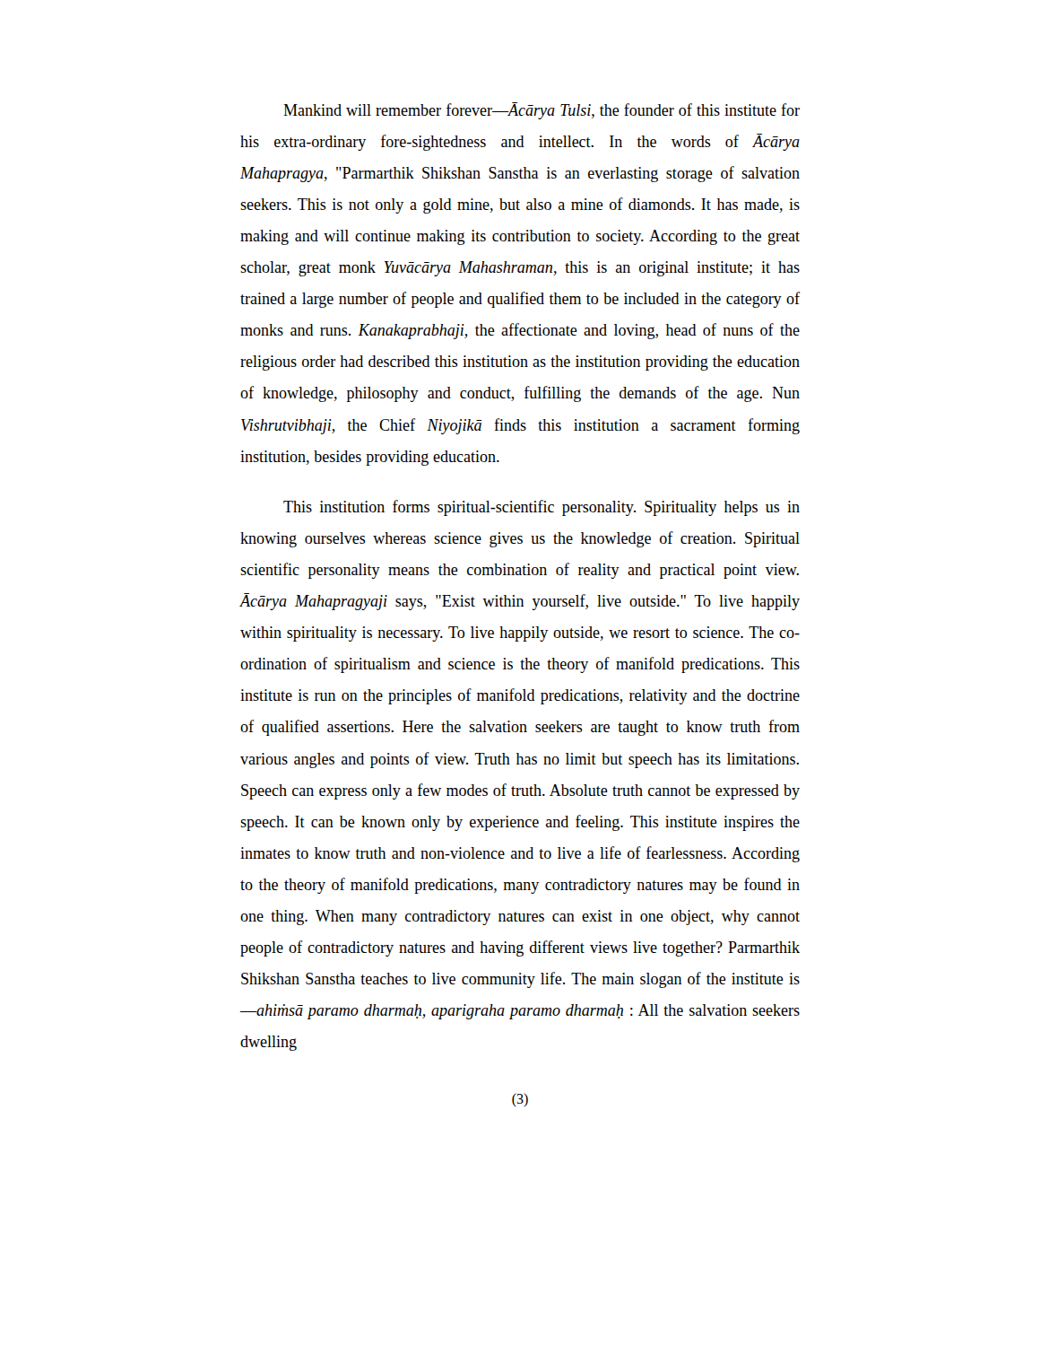Mankind will remember forever—Ācārya Tulsi, the founder of this institute for his extra-ordinary fore-sightedness and intellect. In the words of Ācārya Mahapragya, "Parmarthik Shikshan Sanstha is an everlasting storage of salvation seekers. This is not only a gold mine, but also a mine of diamonds. It has made, is making and will continue making its contribution to society. According to the great scholar, great monk Yuvācārya Mahashraman, this is an original institute; it has trained a large number of people and qualified them to be included in the category of monks and runs. Kanakaprabhaji, the affectionate and loving, head of nuns of the religious order had described this institution as the institution providing the education of knowledge, philosophy and conduct, fulfilling the demands of the age. Nun Vishrutvibhaji, the Chief Niyojikā finds this institution a sacrament forming institution, besides providing education.
This institution forms spiritual-scientific personality. Spirituality helps us in knowing ourselves whereas science gives us the knowledge of creation. Spiritual scientific personality means the combination of reality and practical point view. Ācārya Mahapragyaji says, "Exist within yourself, live outside." To live happily within spirituality is necessary. To live happily outside, we resort to science. The co-ordination of spiritualism and science is the theory of manifold predications. This institute is run on the principles of manifold predications, relativity and the doctrine of qualified assertions. Here the salvation seekers are taught to know truth from various angles and points of view. Truth has no limit but speech has its limitations. Speech can express only a few modes of truth. Absolute truth cannot be expressed by speech. It can be known only by experience and feeling. This institute inspires the inmates to know truth and non-violence and to live a life of fearlessness. According to the theory of manifold predications, many contradictory natures may be found in one thing. When many contradictory natures can exist in one object, why cannot people of contradictory natures and having different views live together? Parmarthik Shikshan Sanstha teaches to live community life. The main slogan of the institute is—ahiṁsā paramo dharmaḥ, aparigraha paramo dharmaḥ : All the salvation seekers dwelling
(3)